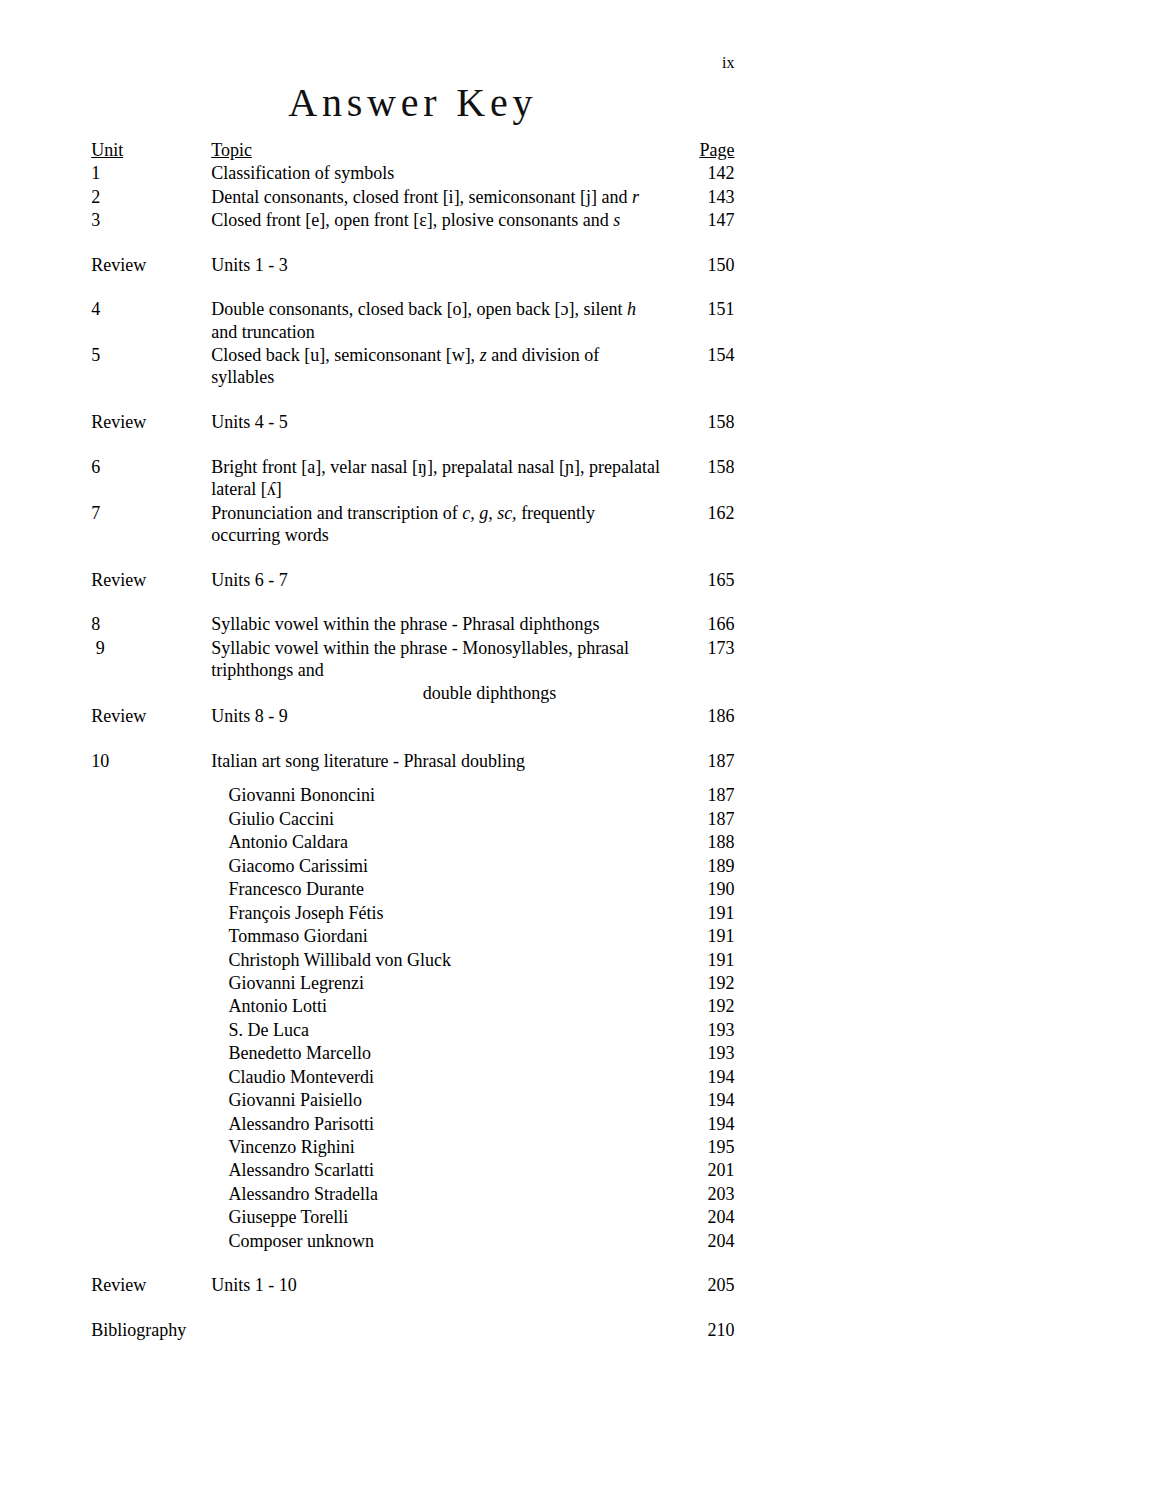ix
Answer Key
| Unit | Topic | Page |
| 1 | Classification of symbols | 142 |
| 2 | Dental consonants, closed front [i], semiconsonant [j] and r | 143 |
| 3 | Closed front [e], open front [ɛ], plosive consonants and s | 147 |
| Review | Units 1 - 3 | 150 |
| 4 | Double consonants, closed back [o], open back [ɔ], silent h and truncation | 151 |
| 5 | Closed back [u], semiconsonant [w], z and division of syllables | 154 |
| Review | Units 4 - 5 | 158 |
| 6 | Bright front [a], velar nasal [ŋ], prepalatal nasal [ɲ], prepalatal lateral [ʎ] | 158 |
| 7 | Pronunciation and transcription of c, g, sc, frequently occurring words | 162 |
| Review | Units 6 - 7 | 165 |
| 8 | Syllabic vowel within the phrase - Phrasal diphthongs | 166 |
| 9 | Syllabic vowel within the phrase - Monosyllables, phrasal triphthongs and double diphthongs | 173 |
| Review | Units 8 - 9 | 186 |
| 10 | Italian art song literature - Phrasal doubling | 187 |
| | Giovanni Bononcini | 187 |
| | Giulio Caccini | 187 |
| | Antonio Caldara | 188 |
| | Giacomo Carissimi | 189 |
| | Francesco Durante | 190 |
| | François Joseph Fétis | 191 |
| | Tommaso Giordani | 191 |
| | Christoph Willibald von Gluck | 191 |
| | Giovanni Legrenzi | 192 |
| | Antonio Lotti | 192 |
| | S. De Luca | 193 |
| | Benedetto Marcello | 193 |
| | Claudio Monteverdi | 194 |
| | Giovanni Paisiello | 194 |
| | Alessandro Parisotti | 194 |
| | Vincenzo Righini | 195 |
| | Alessandro Scarlatti | 201 |
| | Alessandro Stradella | 203 |
| | Giuseppe Torelli | 204 |
| | Composer unknown | 204 |
| Review | Units 1 - 10 | 205 |
| Bibliography | | 210 |